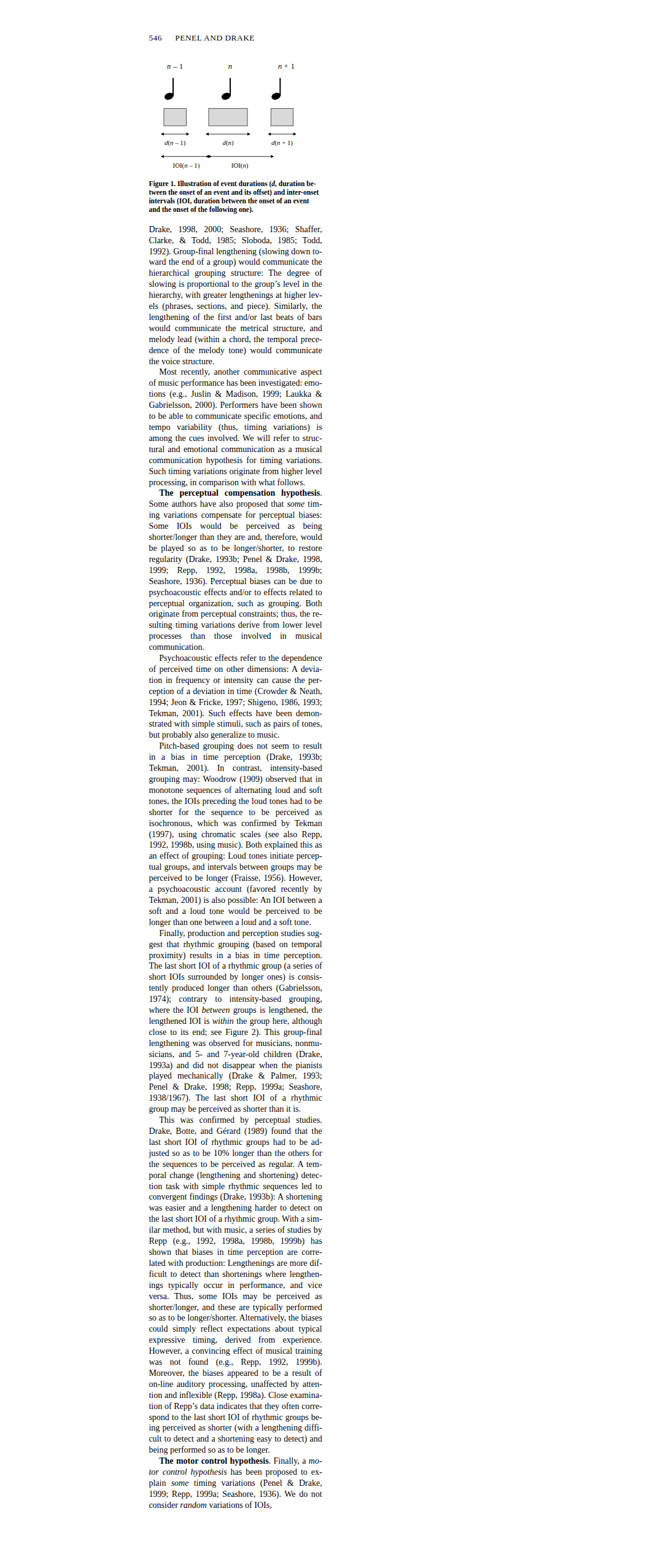546 PENEL AND DRAKE
n – 1 n n + 1 d(n – 1) d(n) d(n + 1) IOI(n – 1) IOI(n)
Figure 1. Illustration of event durations (d, duration between the onset of an event and its offset) and inter-onset intervals (IOI, duration between the onset of an event and the onset of the following one).
Drake, 1998, 2000; Seashore, 1936; Shaffer, Clarke, & Todd, 1985; Sloboda, 1985; Todd, 1992). Group-final lengthening (slowing down toward the end of a group) would communicate the hierarchical grouping structure: The degree of slowing is proportional to the group’s level in the hierarchy, with greater lengthenings at higher levels (phrases, sections, and piece). Similarly, the lengthening of the first and/or last beats of bars would communicate the metrical structure, and melody lead (within a chord, the temporal precedence of the melody tone) would communicate the voice structure.
Most recently, another communicative aspect of music performance has been investigated: emotions (e.g., Juslin & Madison, 1999; Laukka & Gabrielsson, 2000). Performers have been shown to be able to communicate specific emotions, and tempo variability (thus, timing variations) is among the cues involved. We will refer to structural and emotional communication as a musical communication hypothesis for timing variations. Such timing variations originate from higher level processing, in comparison with what follows.
The perceptual compensation hypothesis. Some authors have also proposed that some timing variations compensate for perceptual biases: Some IOIs would be perceived as being shorter/longer than they are and, therefore, would be played so as to be longer/shorter, to restore regularity (Drake, 1993b; Penel & Drake, 1998, 1999; Repp, 1992, 1998a, 1998b, 1999b; Seashore, 1936). Perceptual biases can be due to psychoacoustic effects and/or to effects related to perceptual organization, such as grouping. Both originate from perceptual constraints; thus, the resulting timing variations derive from lower level processes than those involved in musical communication.
Psychoacoustic effects refer to the dependence of perceived time on other dimensions: A deviation in frequency or intensity can cause the perception of a deviation in time (Crowder & Neath, 1994; Jeon & Fricke, 1997; Shigeno, 1986, 1993; Tekman, 2001). Such effects have been demonstrated with simple stimuli, such as pairs of tones, but probably also generalize to music.
Pitch-based grouping does not seem to result in a bias in time perception (Drake, 1993b; Tekman, 2001). In contrast, intensity-based grouping may: Woodrow (1909) observed that in monotone sequences of alternating loud and soft tones, the IOIs preceding the loud tones had to be shorter for the sequence to be perceived as isochronous, which was confirmed by Tekman (1997), using chromatic scales (see also Repp, 1992, 1998b, using music). Both explained this as an effect of grouping: Loud tones initiate perceptual groups, and intervals between groups may be perceived to be longer (Fraisse, 1956). However, a psychoacoustic account (favored recently by Tekman, 2001) is also possible: An IOI between a soft and a loud tone would be perceived to be longer than one between a loud and a soft tone.
Finally, production and perception studies suggest that rhythmic grouping (based on temporal proximity) results in a bias in time perception. The last short IOI of a rhythmic group (a series of short IOIs surrounded by longer ones) is consistently produced longer than others (Gabrielsson, 1974); contrary to intensity-based grouping, where the IOI between groups is lengthened, the lengthened IOI is within the group here, although close to its end; see Figure 2). This group-final lengthening was observed for musicians, nonmusicians, and 5- and 7-year-old children (Drake, 1993a) and did not disappear when the pianists played mechanically (Drake & Palmer, 1993; Penel & Drake, 1998; Repp, 1999a; Seashore, 1938/1967). The last short IOI of a rhythmic group may be perceived as shorter than it is.
This was confirmed by perceptual studies. Drake, Botte, and Gérard (1989) found that the last short IOI of rhythmic groups had to be adjusted so as to be 10% longer than the others for the sequences to be perceived as regular. A temporal change (lengthening and shortening) detection task with simple rhythmic sequences led to convergent findings (Drake, 1993b): A shortening was easier and a lengthening harder to detect on the last short IOI of a rhythmic group. With a similar method, but with music, a series of studies by Repp (e.g., 1992, 1998a, 1998b, 1999b) has shown that biases in time perception are correlated with production: Lengthenings are more difficult to detect than shortenings where lengthenings typically occur in performance, and vice versa. Thus, some IOIs may be perceived as shorter/longer, and these are typically performed so as to be longer/shorter. Alternatively, the biases could simply reflect expectations about typical expressive timing, derived from experience. However, a convincing effect of musical training was not found (e.g., Repp, 1992, 1999b). Moreover, the biases appeared to be a result of on-line auditory processing, unaffected by attention and inflexible (Repp, 1998a). Close examination of Repp’s data indicates that they often correspond to the last short IOI of rhythmic groups being perceived as shorter (with a lengthening difficult to detect and a shortening easy to detect) and being performed so as to be longer.
The motor control hypothesis. Finally, a motor control hypothesis has been proposed to explain some timing variations (Penel & Drake, 1999; Repp, 1999a; Seashore, 1936). We do not consider random variations of IOIs,